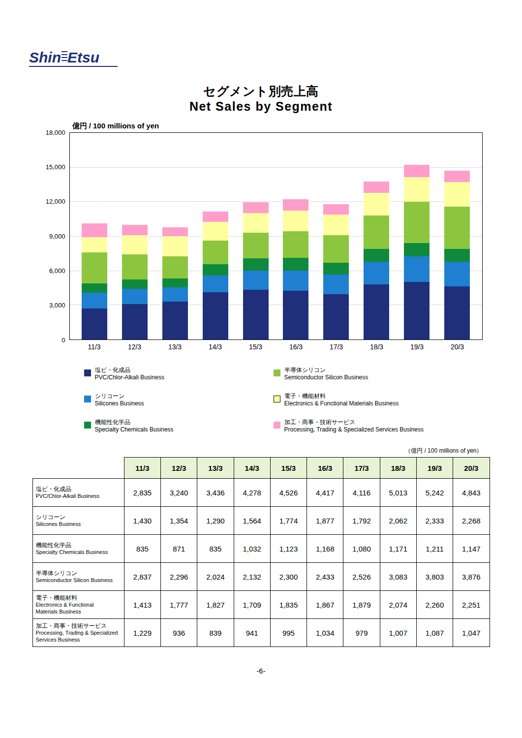Shin Etsu
セグメント別売上高
Net Sales by Segment
億円 / 100 millions of yen
18,000 15,000 12,000 9,000 6,000 3,000 0
11/3 12/3 13/3 14/3 15/3 16/3 17/3 18/3 19/3 20/3
塩ビ・化成品 PVC/Chlor-Alkali Business
半導体シリコン Semiconductor Silicon Business
シリコーン Silicones Business
電子・機能材料 Electronics & Functional Materials Business
機能性化学品 Specialty Chemicals Business
加工・商事・技術サービス Processing, Trading & Specialized Services Business
（億円 / 100 millions of yen）
| | 11/3 | 12/3 | 13/3 | 14/3 | 15/3 | 16/3 | 17/3 | 18/3 | 19/3 | 20/3 |
| --- | --- | --- | --- | --- | --- | --- | --- | --- | --- | --- |
| 塩ビ・化成品 PVC/Chlor-Alkali Business | 2,835 | 3,240 | 3,436 | 4,278 | 4,526 | 4,417 | 4,116 | 5,013 | 5,242 | 4,843 |
| シリコーン Silicones Business | 1,430 | 1,354 | 1,290 | 1,564 | 1,774 | 1,877 | 1,792 | 2,062 | 2,333 | 2,268 |
| 機能性化学品 Specialty Chemicals Business | 835 | 871 | 835 | 1,032 | 1,123 | 1,168 | 1,080 | 1,171 | 1,211 | 1,147 |
| 半導体シリコン Semiconductor Silicon Business | 2,837 | 2,296 | 2,024 | 2,132 | 2,300 | 2,433 | 2,526 | 3,083 | 3,803 | 3,876 |
| 電子・機能材料 Electronics & Functional Materials Business | 1,413 | 1,777 | 1,827 | 1,709 | 1,835 | 1,867 | 1,879 | 2,074 | 2,260 | 2,251 |
| 加工・商事・技術サービス Processing, Trading & Specialized Services Business | 1,229 | 936 | 839 | 941 | 995 | 1,034 | 979 | 1,007 | 1,087 | 1,047 |
-6-